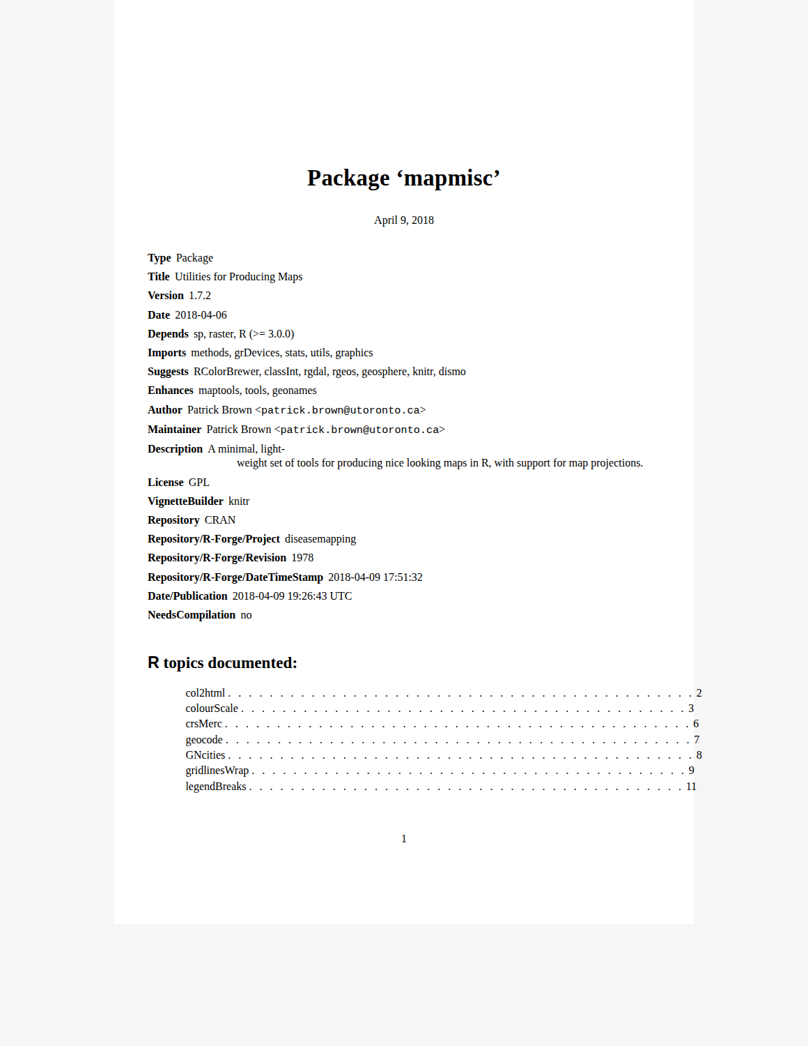Package ‘mapmisc’
April 9, 2018
Type
Package
Title
Utilities for Producing Maps
Version
1.7.2
Date
2018-04-06
Depends
sp, raster, R (>= 3.0.0)
Imports
methods, grDevices, stats, utils, graphics
Suggests
RColorBrewer, classInt, rgdal, rgeos, geosphere, knitr, dismo
Enhances
maptools, tools, geonames
Author
Patrick Brown <patrick.brown@utoronto.ca>
Maintainer
Patrick Brown <patrick.brown@utoronto.ca>
Description
A minimal, light-weight set of tools for producing nice looking maps in R, with support for map projections.
License
GPL
VignetteBuilder
knitr
Repository
CRAN
Repository/R-Forge/Project
diseasemapping
Repository/R-Forge/Revision
1978
Repository/R-Forge/DateTimeStamp
2018-04-09 17:51:32
Date/Publication
2018-04-09 19:26:43 UTC
NeedsCompilation
no
R topics documented:
col2html . . . . . . . . . . . . . . . . . . . . . . . . . . . . . . . . . . . . . . . . . . . . . 2
colourScale . . . . . . . . . . . . . . . . . . . . . . . . . . . . . . . . . . . . . . . . . . . 3
crsMerc . . . . . . . . . . . . . . . . . . . . . . . . . . . . . . . . . . . . . . . . . . . . . 6
geocode . . . . . . . . . . . . . . . . . . . . . . . . . . . . . . . . . . . . . . . . . . . . . 7
GNcities . . . . . . . . . . . . . . . . . . . . . . . . . . . . . . . . . . . . . . . . . . . . . 8
gridlinesWrap . . . . . . . . . . . . . . . . . . . . . . . . . . . . . . . . . . . . . . . . . . 9
legendBreaks . . . . . . . . . . . . . . . . . . . . . . . . . . . . . . . . . . . . . . . . . . 11
1